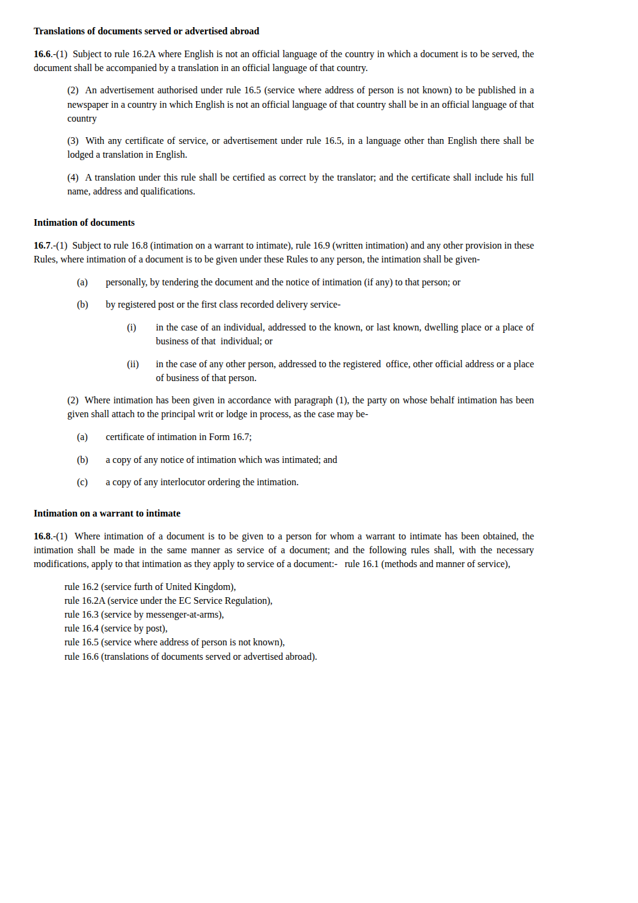Translations of documents served or advertised abroad
16.6.-(1) Subject to rule 16.2A where English is not an official language of the country in which a document is to be served, the document shall be accompanied by a translation in an official language of that country.
(2) An advertisement authorised under rule 16.5 (service where address of person is not known) to be published in a newspaper in a country in which English is not an official language of that country shall be in an official language of that country
(3) With any certificate of service, or advertisement under rule 16.5, in a language other than English there shall be lodged a translation in English.
(4) A translation under this rule shall be certified as correct by the translator; and the certificate shall include his full name, address and qualifications.
Intimation of documents
16.7.-(1) Subject to rule 16.8 (intimation on a warrant to intimate), rule 16.9 (written intimation) and any other provision in these Rules, where intimation of a document is to be given under these Rules to any person, the intimation shall be given-
(a) personally, by tendering the document and the notice of intimation (if any) to that person; or
(b) by registered post or the first class recorded delivery service-
(i) in the case of an individual, addressed to the known, or last known, dwelling place or a place of business of that individual; or
(ii) in the case of any other person, addressed to the registered office, other official address or a place of business of that person.
(2) Where intimation has been given in accordance with paragraph (1), the party on whose behalf intimation has been given shall attach to the principal writ or lodge in process, as the case may be-
(a) certificate of intimation in Form 16.7;
(b) a copy of any notice of intimation which was intimated; and
(c) a copy of any interlocutor ordering the intimation.
Intimation on a warrant to intimate
16.8.-(1) Where intimation of a document is to be given to a person for whom a warrant to intimate has been obtained, the intimation shall be made in the same manner as service of a document; and the following rules shall, with the necessary modifications, apply to that intimation as they apply to service of a document:- rule 16.1 (methods and manner of service),
rule 16.2 (service furth of United Kingdom),
rule 16.2A (service under the EC Service Regulation),
rule 16.3 (service by messenger-at-arms),
rule 16.4 (service by post),
rule 16.5 (service where address of person is not known),
rule 16.6 (translations of documents served or advertised abroad).